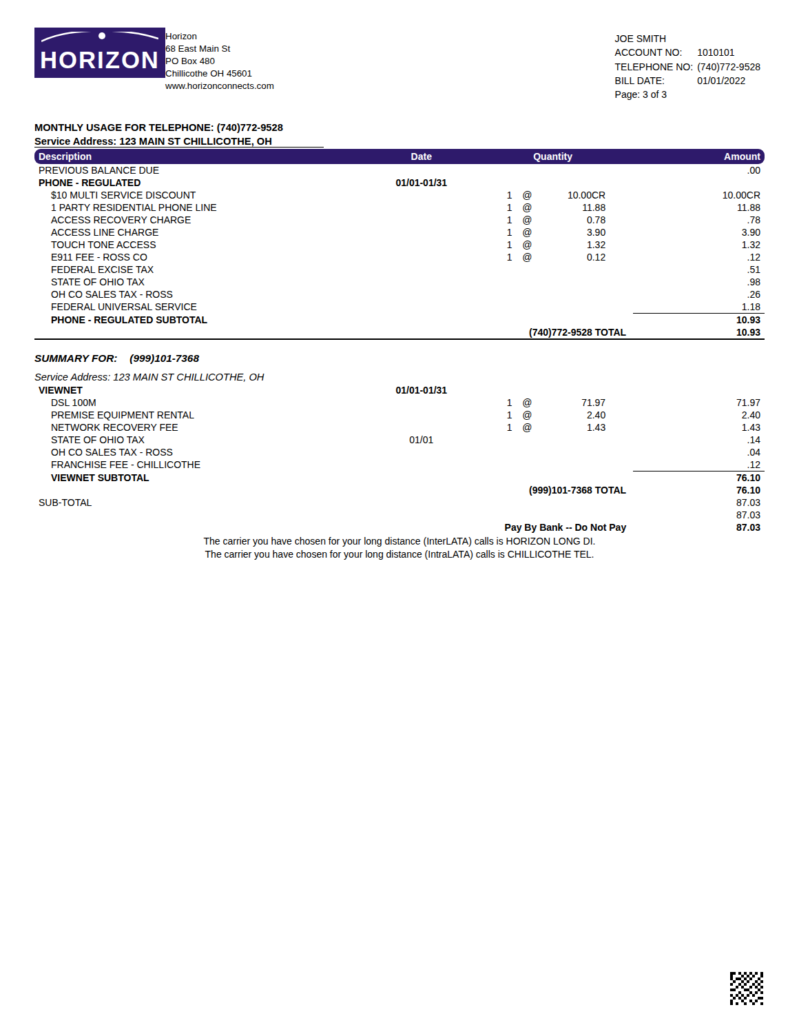HORIZON
Horizon
68 East Main St
PO Box 480
Chillicothe OH 45601
www.horizonconnects.com
| JOE SMITH |
| ACCOUNT NO: | 1010101 |
| TELEPHONE NO: | (740)772-9528 |
| BILL DATE: | 01/01/2022 |
| Page: 3 of 3 |
MONTHLY USAGE FOR TELEPHONE: (740)772-9528
Service Address: 123 MAIN ST CHILLICOTHE, OH
| Description | Date | Quantity | Amount |
| --- | --- | --- | --- |
| PREVIOUS BALANCE DUE | | | | | .00 |
| PHONE - REGULATED | 01/01-01/31 | | | | |
| $10 MULTI SERVICE DISCOUNT | | 1 | @ | 10.00CR | 10.00CR |
| 1 PARTY RESIDENTIAL PHONE LINE | | 1 | @ | 11.88 | 11.88 |
| ACCESS RECOVERY CHARGE | | 1 | @ | 0.78 | .78 |
| ACCESS LINE CHARGE | | 1 | @ | 3.90 | 3.90 |
| TOUCH TONE ACCESS | | 1 | @ | 1.32 | 1.32 |
| E911 FEE - ROSS CO | | 1 | @ | 0.12 | .12 |
| FEDERAL EXCISE TAX | | | | | .51 |
| STATE OF OHIO TAX | | | | | .98 |
| OH CO SALES TAX - ROSS | | | | | .26 |
| FEDERAL UNIVERSAL SERVICE | | | | | 1.18 |
| PHONE - REGULATED SUBTOTAL | | | | | 10.93 |
| | | (740)772-9528 TOTAL | 10.93 |
SUMMARY FOR:(999)101-7368
Service Address: 123 MAIN ST CHILLICOTHE, OH
| VIEWNET | 01/01-01/31 | | | | |
| DSL 100M | | 1 | @ | 71.97 | 71.97 |
| PREMISE EQUIPMENT RENTAL | | 1 | @ | 2.40 | 2.40 |
| NETWORK RECOVERY FEE | | 1 | @ | 1.43 | 1.43 |
| STATE OF OHIO TAX | 01/01 | | | | .14 |
| OH CO SALES TAX - ROSS | | | | | .04 |
| FRANCHISE FEE - CHILLICOTHE | | | | | .12 |
| VIEWNET SUBTOTAL | | | | | 76.10 |
| | | (999)101-7368 TOTAL | 76.10 |
| SUB-TOTAL | | | | | 87.03 |
| | | | | | 87.03 |
| | | Pay By Bank -- Do Not Pay | 87.03 |
The carrier you have chosen for your long distance (InterLATA) calls is HORIZON LONG DI.
The carrier you have chosen for your long distance (IntraLATA) calls is CHILLICOTHE TEL.